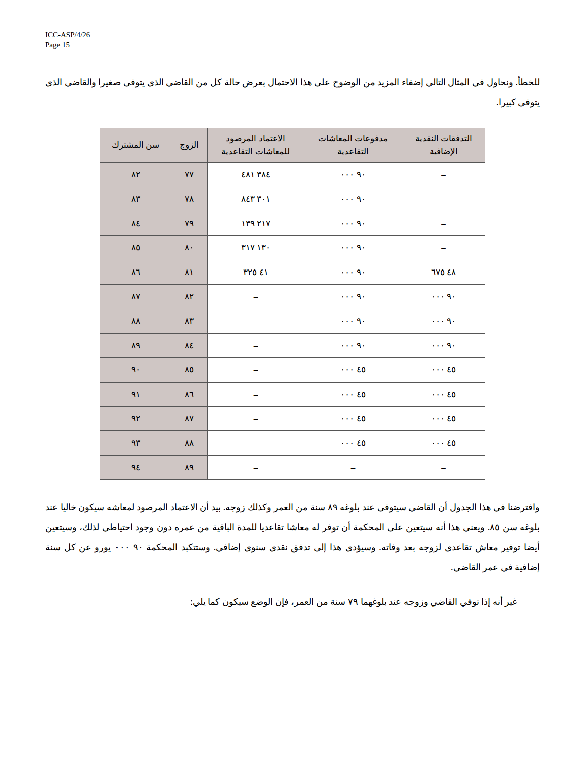ICC-ASP/4/26
Page 15
للخطأ. ونحاول في المثال التالي إضفاء المزيد من الوضوح على هذا الاحتمال بعرض حالة كل من القاضي الذي يتوفى صغيرا والقاضي الذي يتوفى كبيرا.
| التدفقات النقدية الإضافية | مدفوعات المعاشات التقاعدية | الاعتماد المرصود للمعاشات التقاعدية | الزوج | سن المشترك |
| --- | --- | --- | --- | --- |
| – | ٩٠ ٠٠٠ | ٣٨٤ ٤٨١ | ٧٧ | ٨٢ |
| – | ٩٠ ٠٠٠ | ٣٠١ ٨٤٣ | ٧٨ | ٨٣ |
| – | ٩٠ ٠٠٠ | ٢١٧ ١٣٩ | ٧٩ | ٨٤ |
| – | ٩٠ ٠٠٠ | ١٣٠ ٣١٧ | ٨٠ | ٨٥ |
| ٤٨ ٦٧٥ | ٩٠ ٠٠٠ | ٤١ ٣٢٥ | ٨١ | ٨٦ |
| ٩٠ ٠٠٠ | ٩٠ ٠٠٠ | – | ٨٢ | ٨٧ |
| ٩٠ ٠٠٠ | ٩٠ ٠٠٠ | – | ٨٣ | ٨٨ |
| ٩٠ ٠٠٠ | ٩٠ ٠٠٠ | – | ٨٤ | ٨٩ |
| ٤٥ ٠٠٠ | ٤٥ ٠٠٠ | – | ٨٥ | ٩٠ |
| ٤٥ ٠٠٠ | ٤٥ ٠٠٠ | – | ٨٦ | ٩١ |
| ٤٥ ٠٠٠ | ٤٥ ٠٠٠ | – | ٨٧ | ٩٢ |
| ٤٥ ٠٠٠ | ٤٥ ٠٠٠ | – | ٨٨ | ٩٣ |
| – | – | – | ٨٩ | ٩٤ |
وافترضنا في هذا الجدول أن القاضي سيتوفى عند بلوغه ٨٩ سنة من العمر وكذلك زوجه. بيد أن الاعتماد المرصود لمعاشه سيكون خاليا عند بلوغه سن ٨٥. ويعني هذا أنه سيتعين على المحكمة أن توفر له معاشا تقاعديا للمدة الباقية من عمره دون وجود احتياطي لذلك، وسيتعين أيضا توفير معاش تقاعدي لزوجه بعد وفاته. وسيؤدي هذا إلى تدفق نقدي سنوي إضافي. وستتكبد المحكمة ٩٠ ٠٠٠ يورو عن كل سنة إضافية في عمر القاضي.
غير أنه إذا توفي القاضي وزوجه عند بلوغهما ٧٩ سنة من العمر، فإن الوضع سيكون كما يلي: